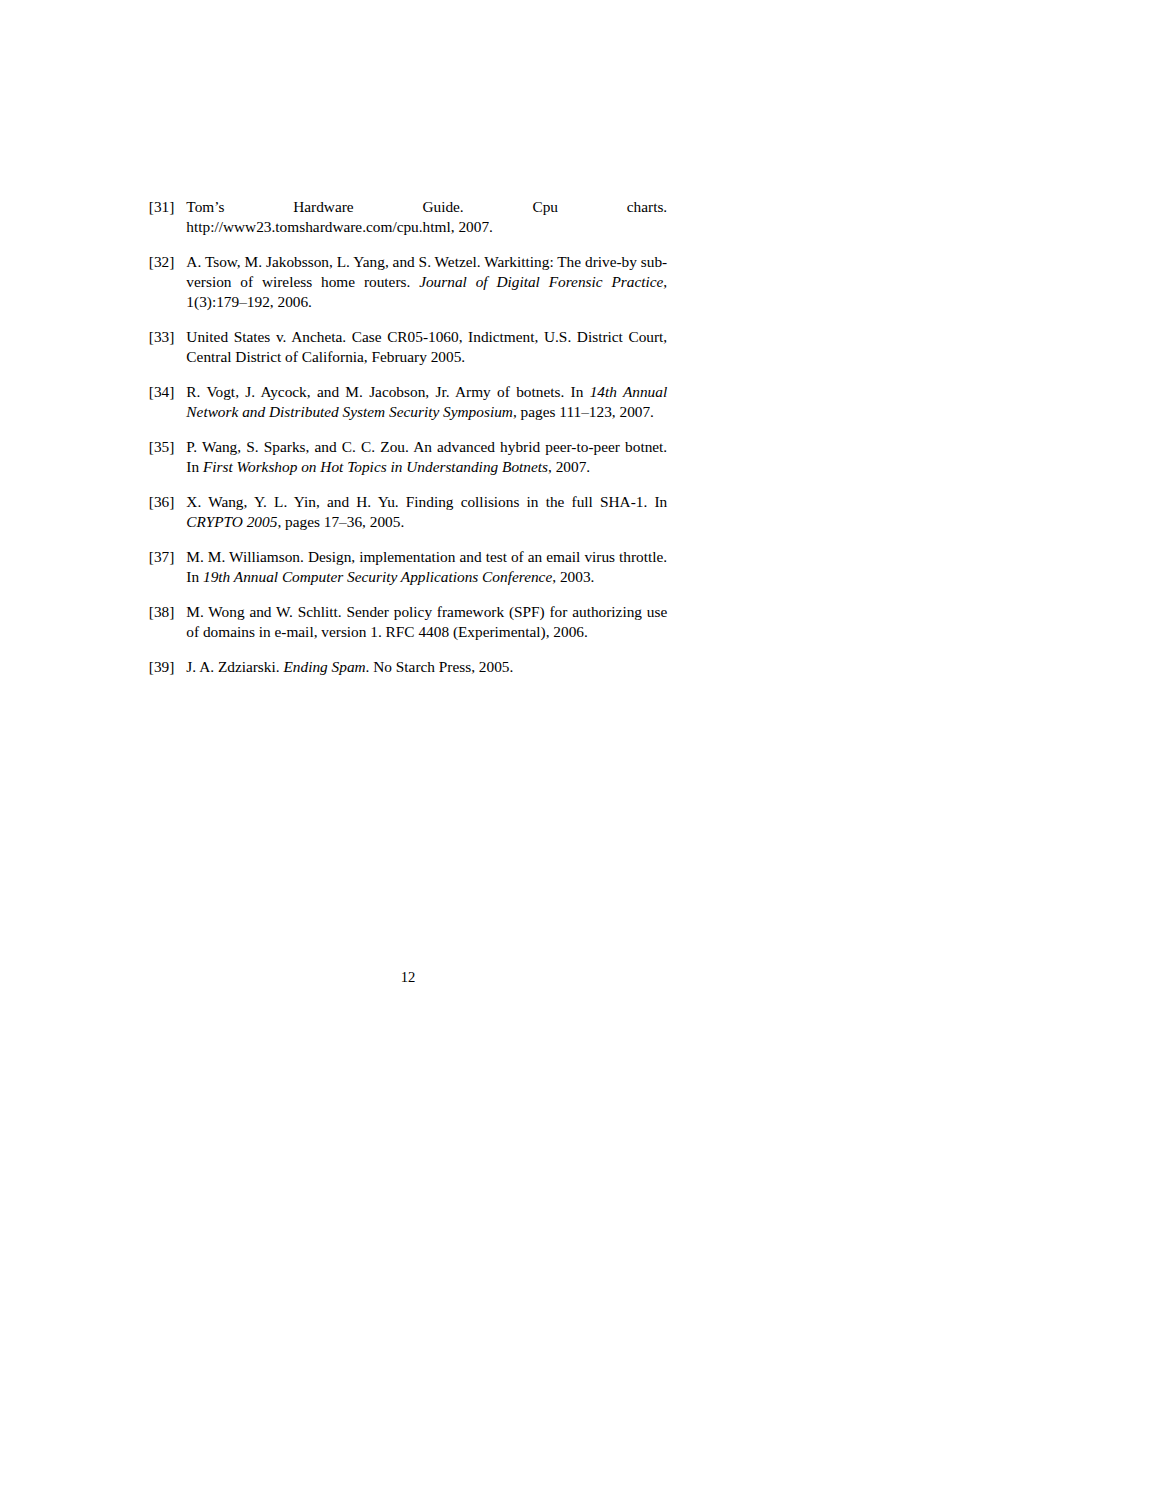[31] Tom’s Hardware Guide. Cpu charts. http://www23.tomshardware.com/cpu.html, 2007.
[32] A. Tsow, M. Jakobsson, L. Yang, and S. Wetzel. Warkitting: The drive-by subversion of wireless home routers. Journal of Digital Forensic Practice, 1(3):179–192, 2006.
[33] United States v. Ancheta. Case CR05-1060, Indictment, U.S. District Court, Central District of California, February 2005.
[34] R. Vogt, J. Aycock, and M. Jacobson, Jr. Army of botnets. In 14th Annual Network and Distributed System Security Symposium, pages 111–123, 2007.
[35] P. Wang, S. Sparks, and C. C. Zou. An advanced hybrid peer-to-peer botnet. In First Workshop on Hot Topics in Understanding Botnets, 2007.
[36] X. Wang, Y. L. Yin, and H. Yu. Finding collisions in the full SHA-1. In CRYPTO 2005, pages 17–36, 2005.
[37] M. M. Williamson. Design, implementation and test of an email virus throttle. In 19th Annual Computer Security Applications Conference, 2003.
[38] M. Wong and W. Schlitt. Sender policy framework (SPF) for authorizing use of domains in e-mail, version 1. RFC 4408 (Experimental), 2006.
[39] J. A. Zdziarski. Ending Spam. No Starch Press, 2005.
12